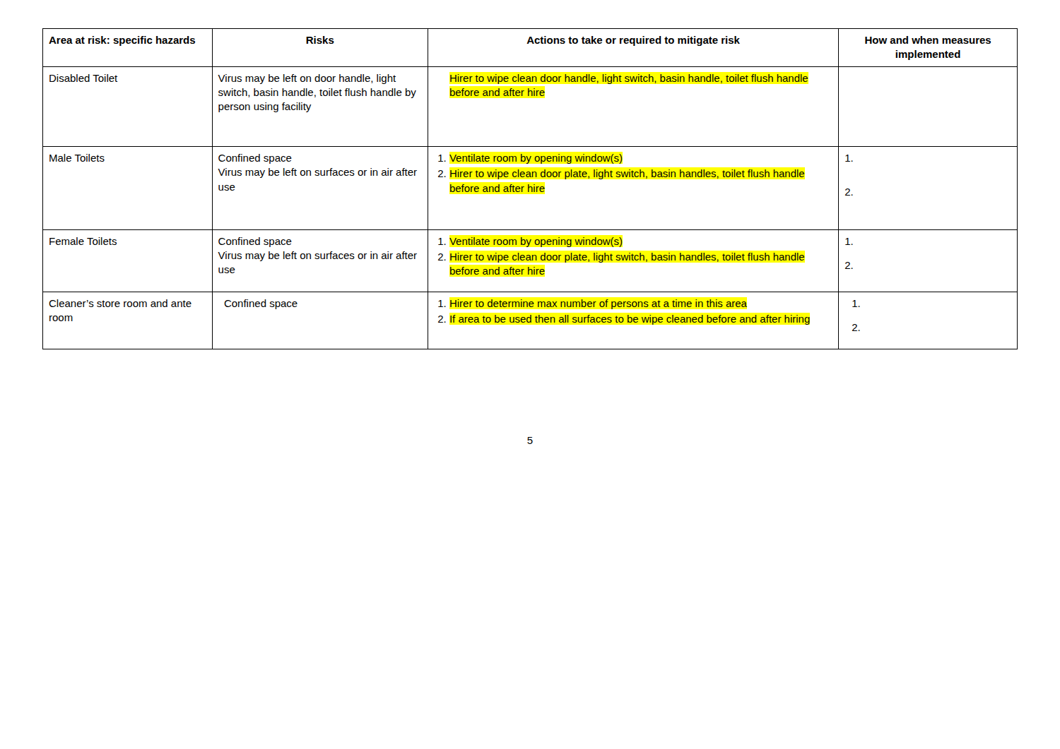| Area at risk: specific hazards | Risks | Actions to take or required to mitigate risk | How and when measures implemented |
| --- | --- | --- | --- |
| Disabled Toilet | Virus may be left on door handle, light switch, basin handle, toilet flush handle by person using facility | Hirer to wipe clean door handle, light switch, basin handle, toilet flush handle before and after hire | |
| Male Toilets | Confined space Virus may be left on surfaces or in air after use | Ventilate room by opening window(s) Hirer to wipe clean door plate, light switch, basin handles, toilet flush handle before and after hire | 1. 2. |
| Female Toilets | Confined space Virus may be left on surfaces or in air after use | Ventilate room by opening window(s) Hirer to wipe clean door plate, light switch, basin handles, toilet flush handle before and after hire | 1. 2. |
| Cleaner’s store room and ante room | Confined space | Hirer to determine max number of persons at a time in this area If area to be used then all surfaces to be wipe cleaned before and after hiring | 1. 2. |
5